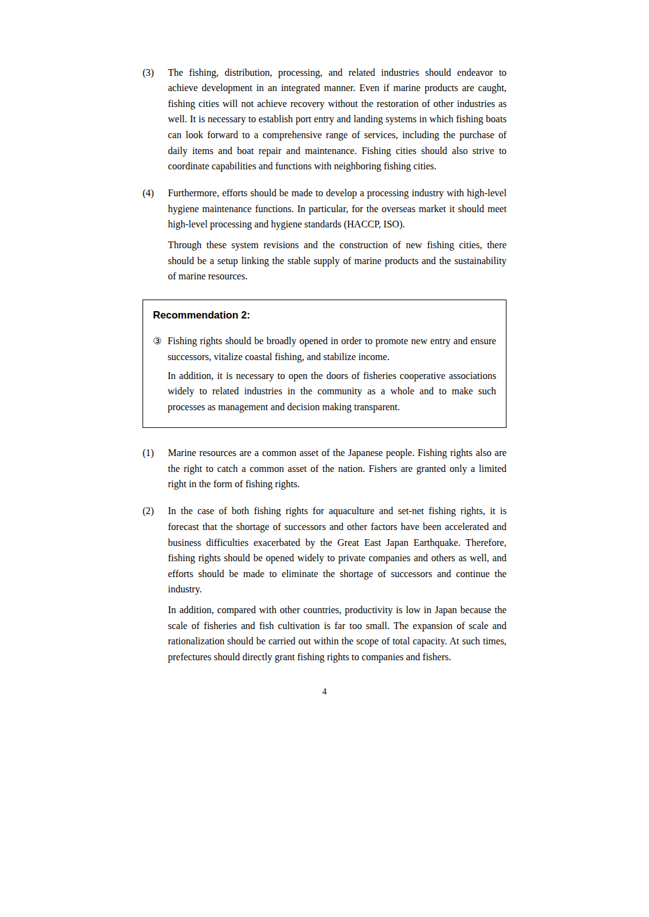(3) The fishing, distribution, processing, and related industries should endeavor to achieve development in an integrated manner. Even if marine products are caught, fishing cities will not achieve recovery without the restoration of other industries as well. It is necessary to establish port entry and landing systems in which fishing boats can look forward to a comprehensive range of services, including the purchase of daily items and boat repair and maintenance. Fishing cities should also strive to coordinate capabilities and functions with neighboring fishing cities.
(4) Furthermore, efforts should be made to develop a processing industry with high-level hygiene maintenance functions. In particular, for the overseas market it should meet high-level processing and hygiene standards (HACCP, ISO).
Through these system revisions and the construction of new fishing cities, there should be a setup linking the stable supply of marine products and the sustainability of marine resources.
Recommendation 2:
③
Fishing rights should be broadly opened in order to promote new entry and ensure successors, vitalize coastal fishing, and stabilize income.
In addition, it is necessary to open the doors of fisheries cooperative associations widely to related industries in the community as a whole and to make such processes as management and decision making transparent.
(1) Marine resources are a common asset of the Japanese people. Fishing rights also are the right to catch a common asset of the nation. Fishers are granted only a limited right in the form of fishing rights.
(2) In the case of both fishing rights for aquaculture and set-net fishing rights, it is forecast that the shortage of successors and other factors have been accelerated and business difficulties exacerbated by the Great East Japan Earthquake. Therefore, fishing rights should be opened widely to private companies and others as well, and efforts should be made to eliminate the shortage of successors and continue the industry.
In addition, compared with other countries, productivity is low in Japan because the scale of fisheries and fish cultivation is far too small. The expansion of scale and rationalization should be carried out within the scope of total capacity. At such times, prefectures should directly grant fishing rights to companies and fishers.
4